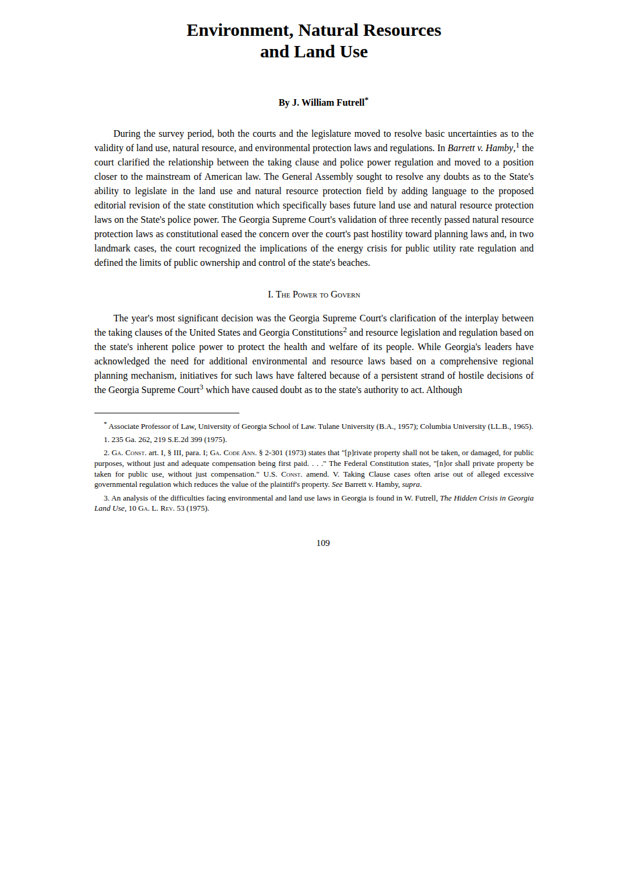Environment, Natural Resources
and Land Use
By J. William Futrell*
During the survey period, both the courts and the legislature moved to resolve basic uncertainties as to the validity of land use, natural resource, and environmental protection laws and regulations. In Barrett v. Hamby,1 the court clarified the relationship between the taking clause and police power regulation and moved to a position closer to the mainstream of American law. The General Assembly sought to resolve any doubts as to the State's ability to legislate in the land use and natural resource protection field by adding language to the proposed editorial revision of the state constitution which specifically bases future land use and natural resource protection laws on the State's police power. The Georgia Supreme Court's validation of three recently passed natural resource protection laws as constitutional eased the concern over the court's past hostility toward planning laws and, in two landmark cases, the court recognized the implications of the energy crisis for public utility rate regulation and defined the limits of public ownership and control of the state's beaches.
I. The Power to Govern
The year's most significant decision was the Georgia Supreme Court's clarification of the interplay between the taking clauses of the United States and Georgia Constitutions2 and resource legislation and regulation based on the state's inherent police power to protect the health and welfare of its people. While Georgia's leaders have acknowledged the need for additional environmental and resource laws based on a comprehensive regional planning mechanism, initiatives for such laws have faltered because of a persistent strand of hostile decisions of the Georgia Supreme Court3 which have caused doubt as to the state's authority to act. Although
* Associate Professor of Law, University of Georgia School of Law. Tulane University (B.A., 1957); Columbia University (LL.B., 1965).
1. 235 Ga. 262, 219 S.E.2d 399 (1975).
2. Ga. Const. art. I, § III, para. I; Ga. Code Ann. § 2-301 (1973) states that "[p]rivate property shall not be taken, or damaged, for public purposes, without just and adequate compensation being first paid. . . ." The Federal Constitution states, "[n]or shall private property be taken for public use, without just compensation." U.S. Const. amend. V. Taking Clause cases often arise out of alleged excessive governmental regulation which reduces the value of the plaintiff's property. See Barrett v. Hamby, supra.
3. An analysis of the difficulties facing environmental and land use laws in Georgia is found in W. Futrell, The Hidden Crisis in Georgia Land Use, 10 Ga. L. Rev. 53 (1975).
109